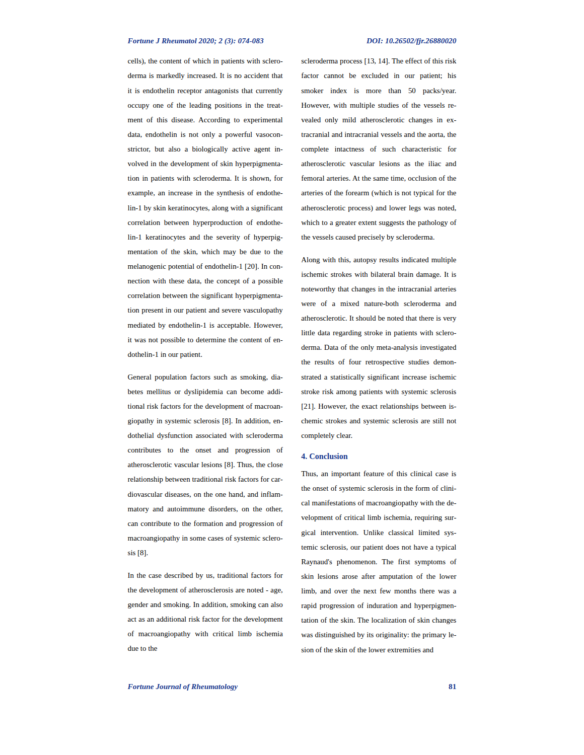Fortune J Rheumatol 2020; 2 (3): 074-083
DOI: 10.26502/fjr.26880020
cells), the content of which in patients with scleroderma is markedly increased. It is no accident that it is endothelin receptor antagonists that currently occupy one of the leading positions in the treatment of this disease. According to experimental data, endothelin is not only a powerful vasoconstrictor, but also a biologically active agent involved in the development of skin hyperpigmentation in patients with scleroderma. It is shown, for example, an increase in the synthesis of endothelin-1 by skin keratinocytes, along with a significant correlation between hyperproduction of endothelin-1 keratinocytes and the severity of hyperpigmentation of the skin, which may be due to the melanogenic potential of endothelin-1 [20]. In connection with these data, the concept of a possible correlation between the significant hyperpigmentation present in our patient and severe vasculopathy mediated by endothelin-1 is acceptable. However, it was not possible to determine the content of endothelin-1 in our patient.
General population factors such as smoking, diabetes mellitus or dyslipidemia can become additional risk factors for the development of macroangiopathy in systemic sclerosis [8]. In addition, endothelial dysfunction associated with scleroderma contributes to the onset and progression of atherosclerotic vascular lesions [8]. Thus, the close relationship between traditional risk factors for cardiovascular diseases, on the one hand, and inflammatory and autoimmune disorders, on the other, can contribute to the formation and progression of macroangiopathy in some cases of systemic sclerosis [8].
In the case described by us, traditional factors for the development of atherosclerosis are noted - age, gender and smoking. In addition, smoking can also act as an additional risk factor for the development of macroangiopathy with critical limb ischemia due to the
scleroderma process [13, 14]. The effect of this risk factor cannot be excluded in our patient; his smoker index is more than 50 packs/year. However, with multiple studies of the vessels revealed only mild atherosclerotic changes in extracranial and intracranial vessels and the aorta, the complete intactness of such characteristic for atherosclerotic vascular lesions as the iliac and femoral arteries. At the same time, occlusion of the arteries of the forearm (which is not typical for the atherosclerotic process) and lower legs was noted, which to a greater extent suggests the pathology of the vessels caused precisely by scleroderma.
Along with this, autopsy results indicated multiple ischemic strokes with bilateral brain damage. It is noteworthy that changes in the intracranial arteries were of a mixed nature-both scleroderma and atherosclerotic. It should be noted that there is very little data regarding stroke in patients with scleroderma. Data of the only meta-analysis investigated the results of four retrospective studies demonstrated a statistically significant increase ischemic stroke risk among patients with systemic sclerosis [21]. However, the exact relationships between ischemic strokes and systemic sclerosis are still not completely clear.
4. Conclusion
Thus, an important feature of this clinical case is the onset of systemic sclerosis in the form of clinical manifestations of macroangiopathy with the development of critical limb ischemia, requiring surgical intervention. Unlike classical limited systemic sclerosis, our patient does not have a typical Raynaud's phenomenon. The first symptoms of skin lesions arose after amputation of the lower limb, and over the next few months there was a rapid progression of induration and hyperpigmentation of the skin. The localization of skin changes was distinguished by its originality: the primary lesion of the skin of the lower extremities and
Fortune Journal of Rheumatology
81